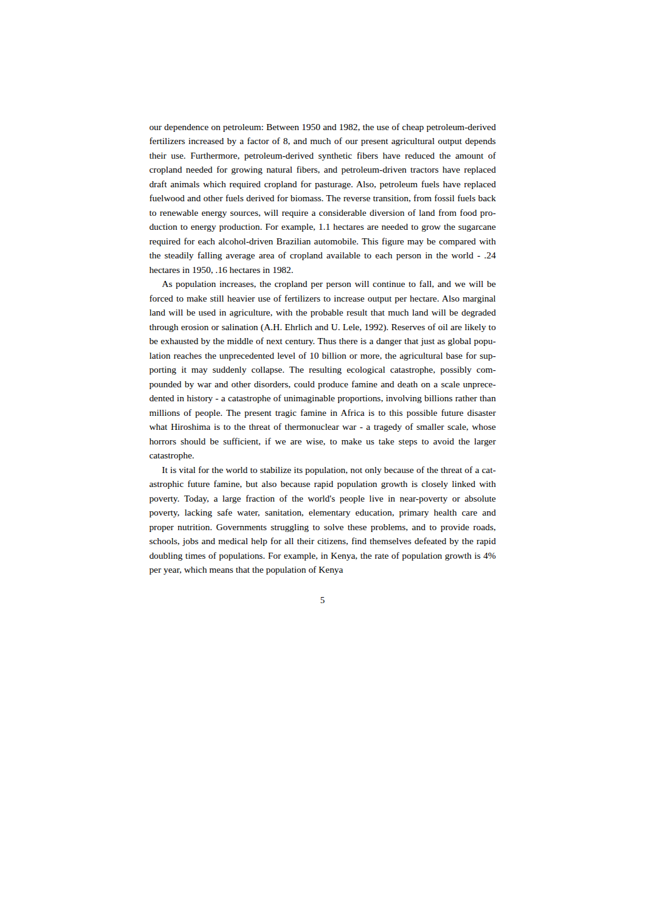our dependence on petroleum: Between 1950 and 1982, the use of cheap petroleum-derived fertilizers increased by a factor of 8, and much of our present agricultural output depends their use. Furthermore, petroleum-derived synthetic fibers have reduced the amount of cropland needed for growing natural fibers, and petroleum-driven tractors have replaced draft animals which required cropland for pasturage. Also, petroleum fuels have replaced fuelwood and other fuels derived for biomass. The reverse transition, from fossil fuels back to renewable energy sources, will require a considerable diversion of land from food production to energy production. For example, 1.1 hectares are needed to grow the sugarcane required for each alcohol-driven Brazilian automobile. This figure may be compared with the steadily falling average area of cropland available to each person in the world - .24 hectares in 1950, .16 hectares in 1982.
As population increases, the cropland per person will continue to fall, and we will be forced to make still heavier use of fertilizers to increase output per hectare. Also marginal land will be used in agriculture, with the probable result that much land will be degraded through erosion or salination (A.H. Ehrlich and U. Lele, 1992). Reserves of oil are likely to be exhausted by the middle of next century. Thus there is a danger that just as global population reaches the unprecedented level of 10 billion or more, the agricultural base for supporting it may suddenly collapse. The resulting ecological catastrophe, possibly compounded by war and other disorders, could produce famine and death on a scale unprecedented in history - a catastrophe of unimaginable proportions, involving billions rather than millions of people. The present tragic famine in Africa is to this possible future disaster what Hiroshima is to the threat of thermonuclear war - a tragedy of smaller scale, whose horrors should be sufficient, if we are wise, to make us take steps to avoid the larger catastrophe.
It is vital for the world to stabilize its population, not only because of the threat of a catastrophic future famine, but also because rapid population growth is closely linked with poverty. Today, a large fraction of the world's people live in near-poverty or absolute poverty, lacking safe water, sanitation, elementary education, primary health care and proper nutrition. Governments struggling to solve these problems, and to provide roads, schools, jobs and medical help for all their citizens, find themselves defeated by the rapid doubling times of populations. For example, in Kenya, the rate of population growth is 4% per year, which means that the population of Kenya
5